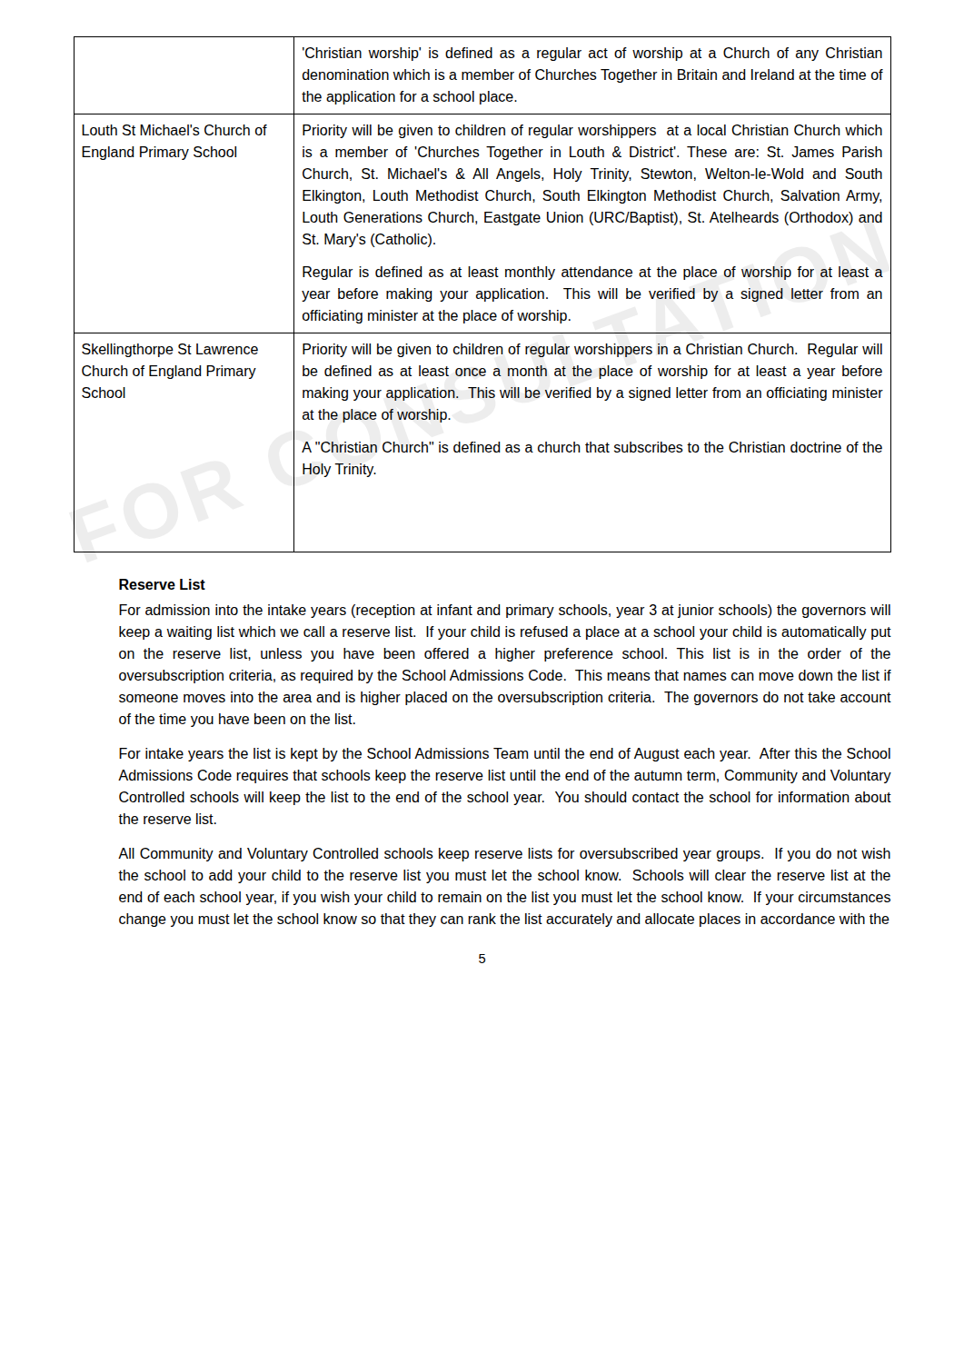FOR CONSULTATION
| | 'Christian worship' is defined as a regular act of worship at a Church of any Christian denomination which is a member of Churches Together in Britain and Ireland at the time of the application for a school place. |
| Louth St Michael's Church of England Primary School | Priority will be given to children of regular worshippers at a local Christian Church which is a member of 'Churches Together in Louth & District'. These are: St. James Parish Church, St. Michael's & All Angels, Holy Trinity, Stewton, Welton-le-Wold and South Elkington, Louth Methodist Church, South Elkington Methodist Church, Salvation Army, Louth Generations Church, Eastgate Union (URC/Baptist), St. Atelheards (Orthodox) and St. Mary's (Catholic). Regular is defined as at least monthly attendance at the place of worship for at least a year before making your application. This will be verified by a signed letter from an officiating minister at the place of worship. |
| Skellingthorpe St Lawrence Church of England Primary School | Priority will be given to children of regular worshippers in a Christian Church. Regular will be defined as at least once a month at the place of worship for at least a year before making your application. This will be verified by a signed letter from an officiating minister at the place of worship. A "Christian Church" is defined as a church that subscribes to the Christian doctrine of the Holy Trinity. |
Reserve List
For admission into the intake years (reception at infant and primary schools, year 3 at junior schools) the governors will keep a waiting list which we call a reserve list. If your child is refused a place at a school your child is automatically put on the reserve list, unless you have been offered a higher preference school. This list is in the order of the oversubscription criteria, as required by the School Admissions Code. This means that names can move down the list if someone moves into the area and is higher placed on the oversubscription criteria. The governors do not take account of the time you have been on the list.
For intake years the list is kept by the School Admissions Team until the end of August each year. After this the School Admissions Code requires that schools keep the reserve list until the end of the autumn term, Community and Voluntary Controlled schools will keep the list to the end of the school year. You should contact the school for information about the reserve list.
All Community and Voluntary Controlled schools keep reserve lists for oversubscribed year groups. If you do not wish the school to add your child to the reserve list you must let the school know. Schools will clear the reserve list at the end of each school year, if you wish your child to remain on the list you must let the school know. If your circumstances change you must let the school know so that they can rank the list accurately and allocate places in accordance with the
5